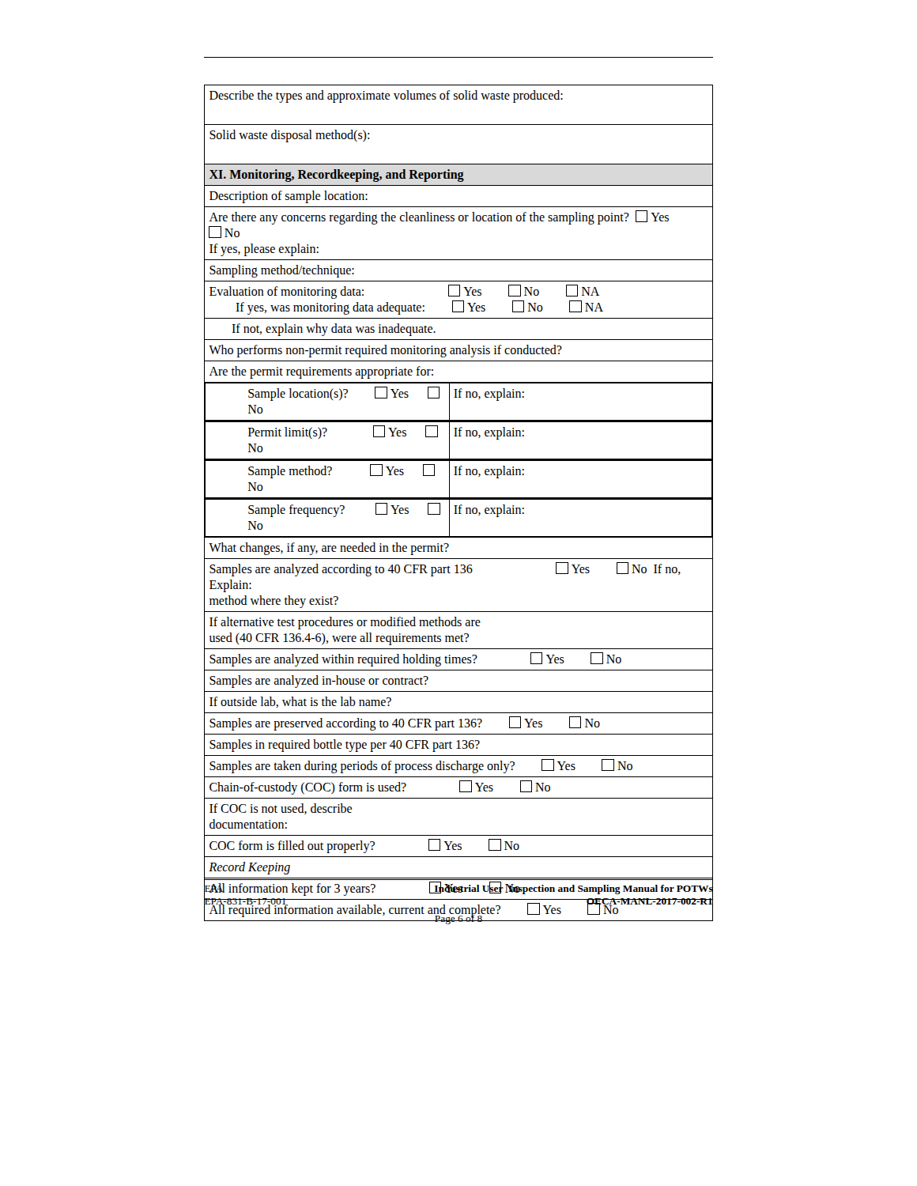| Describe the types and approximate volumes of solid waste produced: |
| Solid waste disposal method(s): |
| XI. Monitoring, Recordkeeping, and Reporting |
| Description of sample location: |
| Are there any concerns regarding the cleanliness or location of the sampling point? Yes No If yes, please explain: |
| Sampling method/technique: |
| Evaluation of monitoring data: Yes No NA If yes, was monitoring data adequate: Yes No NA |
| If not, explain why data was inadequate. |
| Who performs non-permit required monitoring analysis if conducted? |
| Are the permit requirements appropriate for: |
| / Sample location(s)? Yes No / If no, explain: / |
| / Permit limit(s)? Yes No / If no, explain: / |
| / Sample method? Yes No / If no, explain: / |
| / Sample frequency? Yes No / If no, explain: / |
| What changes, if any, are needed in the permit? |
| Samples are analyzed according to 40 CFR part 136 Yes No If no, Explain: method where they exist? |
| If alternative test procedures or modified methods are used (40 CFR 136.4-6), were all requirements met? |
| Samples are analyzed within required holding times? Yes No |
| Samples are analyzed in-house or contract? |
| If outside lab, what is the lab name? |
| Samples are preserved according to 40 CFR part 136? Yes No |
| Samples in required bottle type per 40 CFR part 136? |
| Samples are taken during periods of process discharge only? Yes No |
| Chain-of-custody (COC) form is used? Yes No |
| If COC is not used, describe documentation: |
| COC form is filled out properly? Yes No |
| Record Keeping |
| All information kept for 3 years? Yes No |
| All required information available, current and complete? Yes No |
EPA
EPA-831-B-17-001
Industrial User Inspection and Sampling Manual for POTWs
OECA-MANL-2017-002-R1
Page 6 of 8